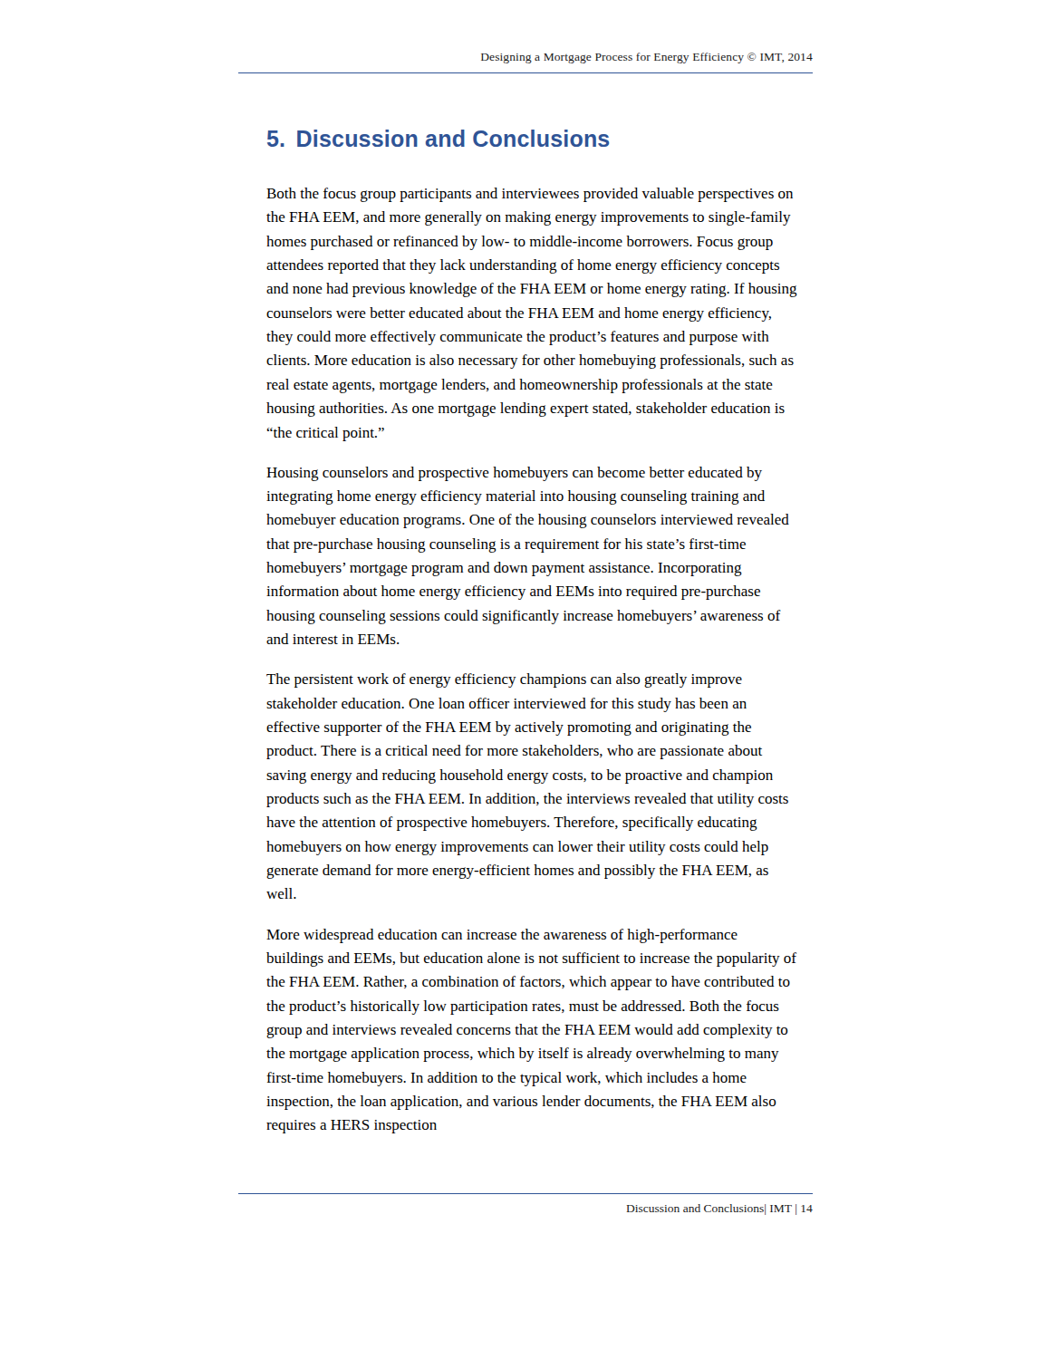Designing a Mortgage Process for Energy Efficiency © IMT, 2014
5. Discussion and Conclusions
Both the focus group participants and interviewees provided valuable perspectives on the FHA EEM, and more generally on making energy improvements to single-family homes purchased or refinanced by low- to middle-income borrowers. Focus group attendees reported that they lack understanding of home energy efficiency concepts and none had previous knowledge of the FHA EEM or home energy rating. If housing counselors were better educated about the FHA EEM and home energy efficiency, they could more effectively communicate the product’s features and purpose with clients. More education is also necessary for other homebuying professionals, such as real estate agents, mortgage lenders, and homeownership professionals at the state housing authorities. As one mortgage lending expert stated, stakeholder education is “the critical point.”
Housing counselors and prospective homebuyers can become better educated by integrating home energy efficiency material into housing counseling training and homebuyer education programs. One of the housing counselors interviewed revealed that pre-purchase housing counseling is a requirement for his state’s first-time homebuyers’ mortgage program and down payment assistance. Incorporating information about home energy efficiency and EEMs into required pre-purchase housing counseling sessions could significantly increase homebuyers’ awareness of and interest in EEMs.
The persistent work of energy efficiency champions can also greatly improve stakeholder education. One loan officer interviewed for this study has been an effective supporter of the FHA EEM by actively promoting and originating the product. There is a critical need for more stakeholders, who are passionate about saving energy and reducing household energy costs, to be proactive and champion products such as the FHA EEM. In addition, the interviews revealed that utility costs have the attention of prospective homebuyers. Therefore, specifically educating homebuyers on how energy improvements can lower their utility costs could help generate demand for more energy-efficient homes and possibly the FHA EEM, as well.
More widespread education can increase the awareness of high-performance buildings and EEMs, but education alone is not sufficient to increase the popularity of the FHA EEM. Rather, a combination of factors, which appear to have contributed to the product’s historically low participation rates, must be addressed. Both the focus group and interviews revealed concerns that the FHA EEM would add complexity to the mortgage application process, which by itself is already overwhelming to many first-time homebuyers. In addition to the typical work, which includes a home inspection, the loan application, and various lender documents, the FHA EEM also requires a HERS inspection
Discussion and Conclusions| IMT | 14